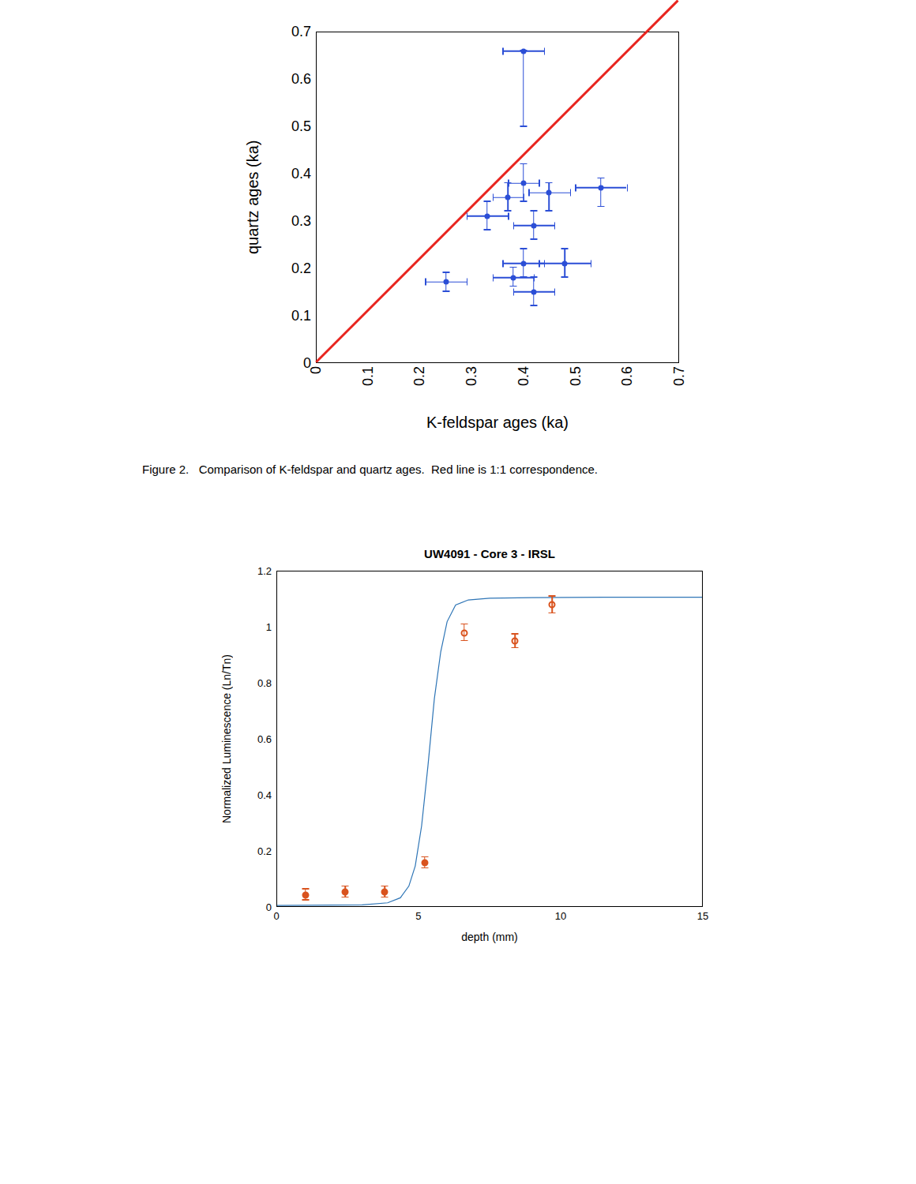quartz ages (ka)
0 0.1 0.2 0.3 0.4 0.5 0.6 0.7
0 0.1 0.2 0.3 0.4 0.5 0.6 0.7
K-feldspar ages (ka)
Figure 2. Comparison of K-feldspar and quartz ages. Red line is 1:1 correspondence.
UW4091 - Core 3 - IRSL
Normalized Luminescence (Ln/Tn)
0 0.2 0.4 0.6 0.8 1 1.2
0 5 10 15
depth (mm)